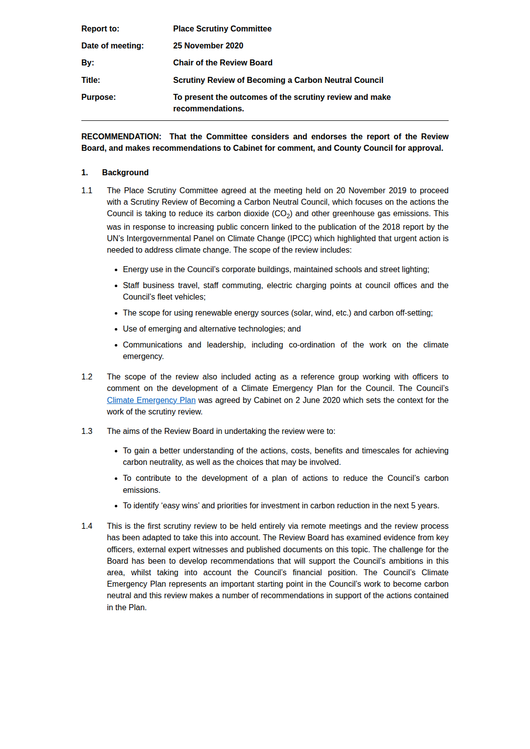| Report to: | Place Scrutiny Committee |
| Date of meeting: | 25 November 2020 |
| By: | Chair of the Review Board |
| Title: | Scrutiny Review of Becoming a Carbon Neutral Council |
| Purpose: | To present the outcomes of the scrutiny review and make recommendations. |
RECOMMENDATION: That the Committee considers and endorses the report of the Review Board, and makes recommendations to Cabinet for comment, and County Council for approval.
1. Background
1.1
The Place Scrutiny Committee agreed at the meeting held on 20 November 2019 to proceed with a Scrutiny Review of Becoming a Carbon Neutral Council, which focuses on the actions the Council is taking to reduce its carbon dioxide (CO2) and other greenhouse gas emissions. This was in response to increasing public concern linked to the publication of the 2018 report by the UN’s Intergovernmental Panel on Climate Change (IPCC) which highlighted that urgent action is needed to address climate change. The scope of the review includes:
Energy use in the Council’s corporate buildings, maintained schools and street lighting;
Staff business travel, staff commuting, electric charging points at council offices and the Council’s fleet vehicles;
The scope for using renewable energy sources (solar, wind, etc.) and carbon off-setting;
Use of emerging and alternative technologies; and
Communications and leadership, including co-ordination of the work on the climate emergency.
1.2
The scope of the review also included acting as a reference group working with officers to comment on the development of a Climate Emergency Plan for the Council. The Council’s Climate Emergency Plan was agreed by Cabinet on 2 June 2020 which sets the context for the work of the scrutiny review.
1.3
The aims of the Review Board in undertaking the review were to:
To gain a better understanding of the actions, costs, benefits and timescales for achieving carbon neutrality, as well as the choices that may be involved.
To contribute to the development of a plan of actions to reduce the Council’s carbon emissions.
To identify ‘easy wins’ and priorities for investment in carbon reduction in the next 5 years.
1.4
This is the first scrutiny review to be held entirely via remote meetings and the review process has been adapted to take this into account. The Review Board has examined evidence from key officers, external expert witnesses and published documents on this topic. The challenge for the Board has been to develop recommendations that will support the Council’s ambitions in this area, whilst taking into account the Council’s financial position. The Council’s Climate Emergency Plan represents an important starting point in the Council’s work to become carbon neutral and this review makes a number of recommendations in support of the actions contained in the Plan.